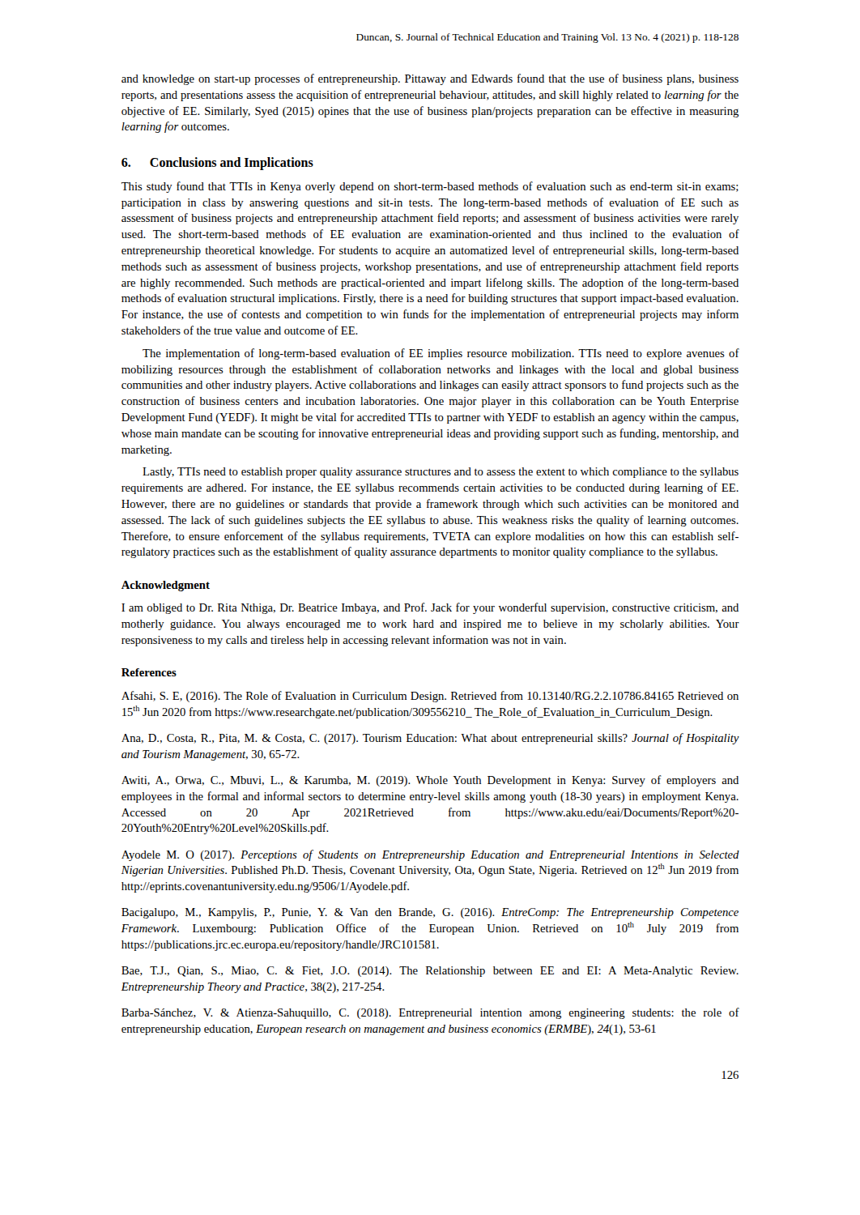Duncan, S. Journal of Technical Education and Training Vol. 13 No. 4 (2021) p. 118-128
and knowledge on start-up processes of entrepreneurship. Pittaway and Edwards found that the use of business plans, business reports, and presentations assess the acquisition of entrepreneurial behaviour, attitudes, and skill highly related to learning for the objective of EE. Similarly, Syed (2015) opines that the use of business plan/projects preparation can be effective in measuring learning for outcomes.
6. Conclusions and Implications
This study found that TTIs in Kenya overly depend on short-term-based methods of evaluation such as end-term sit-in exams; participation in class by answering questions and sit-in tests. The long-term-based methods of evaluation of EE such as assessment of business projects and entrepreneurship attachment field reports; and assessment of business activities were rarely used. The short-term-based methods of EE evaluation are examination-oriented and thus inclined to the evaluation of entrepreneurship theoretical knowledge. For students to acquire an automatized level of entrepreneurial skills, long-term-based methods such as assessment of business projects, workshop presentations, and use of entrepreneurship attachment field reports are highly recommended. Such methods are practical-oriented and impart lifelong skills. The adoption of the long-term-based methods of evaluation structural implications. Firstly, there is a need for building structures that support impact-based evaluation. For instance, the use of contests and competition to win funds for the implementation of entrepreneurial projects may inform stakeholders of the true value and outcome of EE.
The implementation of long-term-based evaluation of EE implies resource mobilization. TTIs need to explore avenues of mobilizing resources through the establishment of collaboration networks and linkages with the local and global business communities and other industry players. Active collaborations and linkages can easily attract sponsors to fund projects such as the construction of business centers and incubation laboratories. One major player in this collaboration can be Youth Enterprise Development Fund (YEDF). It might be vital for accredited TTIs to partner with YEDF to establish an agency within the campus, whose main mandate can be scouting for innovative entrepreneurial ideas and providing support such as funding, mentorship, and marketing.
Lastly, TTIs need to establish proper quality assurance structures and to assess the extent to which compliance to the syllabus requirements are adhered. For instance, the EE syllabus recommends certain activities to be conducted during learning of EE. However, there are no guidelines or standards that provide a framework through which such activities can be monitored and assessed. The lack of such guidelines subjects the EE syllabus to abuse. This weakness risks the quality of learning outcomes. Therefore, to ensure enforcement of the syllabus requirements, TVETA can explore modalities on how this can establish self-regulatory practices such as the establishment of quality assurance departments to monitor quality compliance to the syllabus.
Acknowledgment
I am obliged to Dr. Rita Nthiga, Dr. Beatrice Imbaya, and Prof. Jack for your wonderful supervision, constructive criticism, and motherly guidance. You always encouraged me to work hard and inspired me to believe in my scholarly abilities. Your responsiveness to my calls and tireless help in accessing relevant information was not in vain.
References
Afsahi, S. E, (2016). The Role of Evaluation in Curriculum Design. Retrieved from 10.13140/RG.2.2.10786.84165 Retrieved on 15th Jun 2020 from https://www.researchgate.net/publication/309556210_ The_Role_of_Evaluation_in_Curriculum_Design.
Ana, D., Costa, R., Pita, M. & Costa, C. (2017). Tourism Education: What about entrepreneurial skills? Journal of Hospitality and Tourism Management, 30, 65-72.
Awiti, A., Orwa, C., Mbuvi, L., & Karumba, M. (2019). Whole Youth Development in Kenya: Survey of employers and employees in the formal and informal sectors to determine entry-level skills among youth (18-30 years) in employment Kenya. Accessed on 20 Apr 2021Retrieved from https://www.aku.edu/eai/Documents/Report%20-20Youth%20Entry%20Level%20Skills.pdf.
Ayodele M. O (2017). Perceptions of Students on Entrepreneurship Education and Entrepreneurial Intentions in Selected Nigerian Universities. Published Ph.D. Thesis, Covenant University, Ota, Ogun State, Nigeria. Retrieved on 12th Jun 2019 from http://eprints.covenantuniversity.edu.ng/9506/1/Ayodele.pdf.
Bacigalupo, M., Kampylis, P., Punie, Y. & Van den Brande, G. (2016). EntreComp: The Entrepreneurship Competence Framework. Luxembourg: Publication Office of the European Union. Retrieved on 10th July 2019 from https://publications.jrc.ec.europa.eu/repository/handle/JRC101581.
Bae, T.J., Qian, S., Miao, C. & Fiet, J.O. (2014). The Relationship between EE and EI: A Meta-Analytic Review. Entrepreneurship Theory and Practice, 38(2), 217-254.
Barba-Sánchez, V. & Atienza-Sahuquillo, C. (2018). Entrepreneurial intention among engineering students: the role of entrepreneurship education, European research on management and business economics (ERMBE), 24(1), 53-61
126